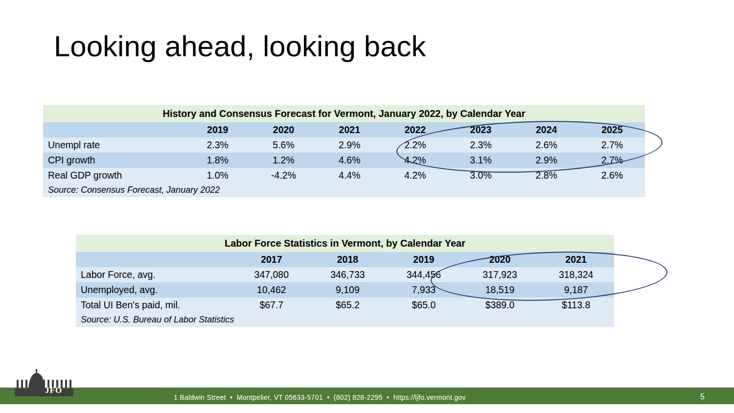Looking ahead, looking back
| History and Consensus Forecast for Vermont, January 2022, by Calendar Year |
| | 2019 | 2020 | 2021 | 2022 | 2023 | 2024 | 2025 |
| Unempl rate | 2.3% | 5.6% | 2.9% | 2.2% | 2.3% | 2.6% | 2.7% |
| CPI growth | 1.8% | 1.2% | 4.6% | 4.2% | 3.1% | 2.9% | 2.7% |
| Real GDP growth | 1.0% | -4.2% | 4.4% | 4.2% | 3.0% | 2.8% | 2.6% |
| Source: Consensus Forecast, January 2022 |
| Labor Force Statistics in Vermont, by Calendar Year |
| | 2017 | 2018 | 2019 | 2020 | 2021 |
| Labor Force, avg. | 347,080 | 346,733 | 344,456 | 317,923 | 318,324 |
| Unemployed, avg. | 10,462 | 9,109 | 7,933 | 18,519 | 9,187 |
| Total UI Ben's paid, mil. | $67.7 | $65.2 | $65.0 | $389.0 | $113.8 |
| Source: U.S. Bureau of Labor Statistics |
1 Baldwin Street • Montpelier, VT 05633-5701 • (802) 828-2295 • https://ljfo.vermont.gov
5
JFO